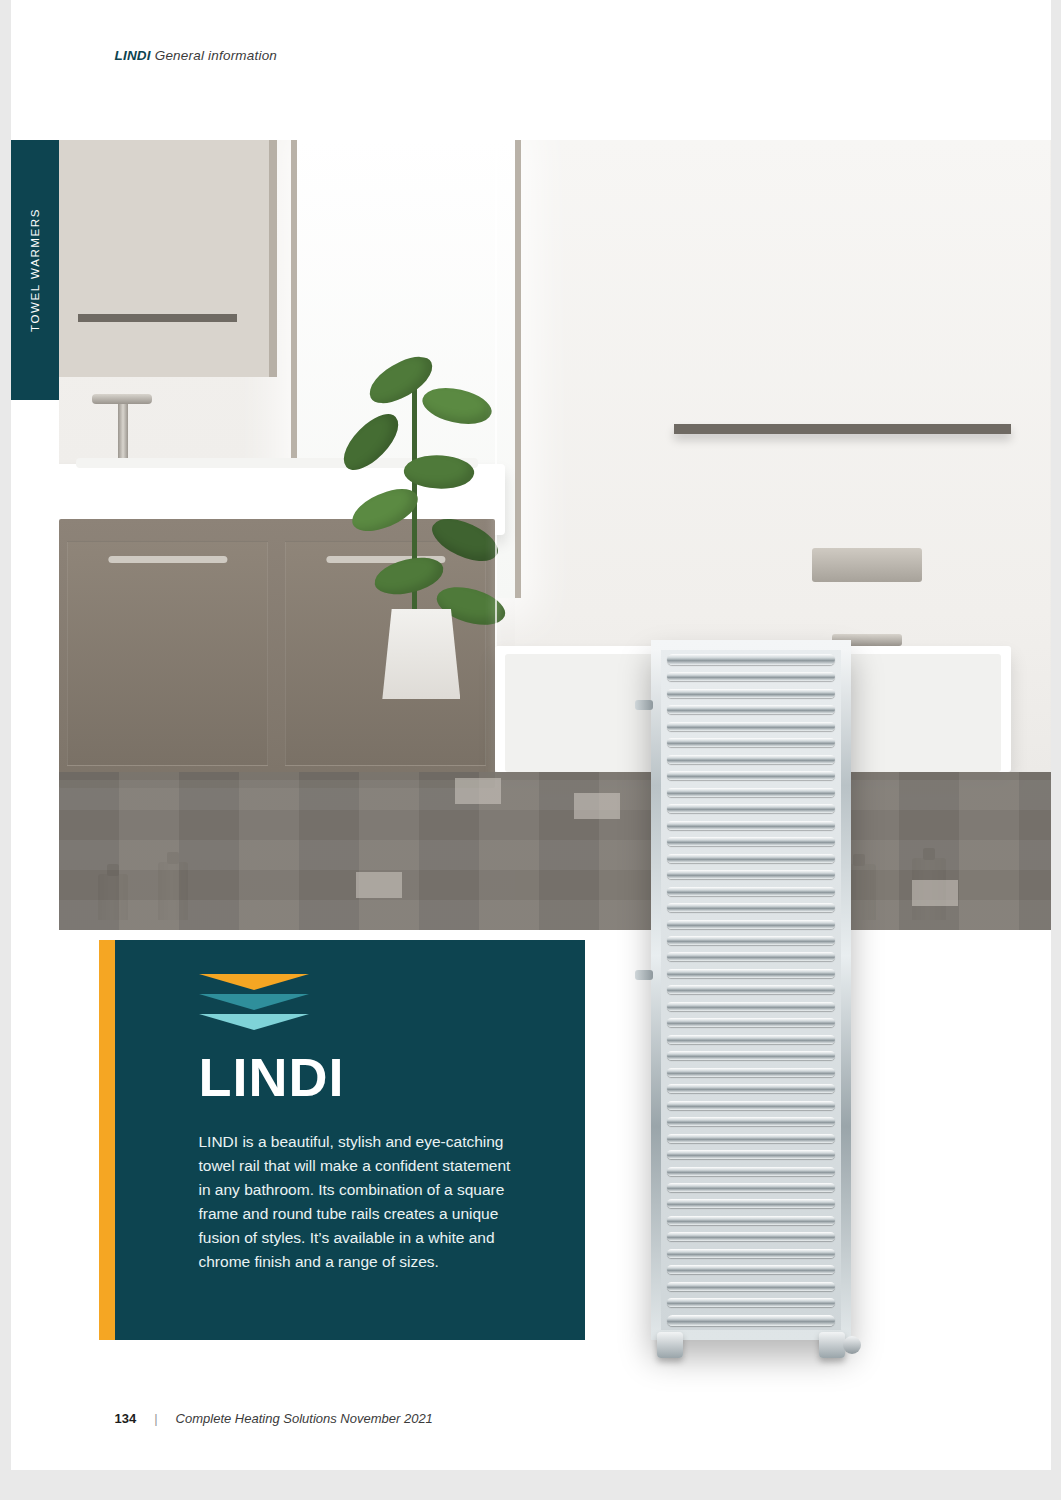LINDI General information
Towel Warmers
LINDI
LINDI is a beautiful, stylish and eye-catching towel rail that will make a confident statement in any bathroom. Its combination of a square frame and round tube rails creates a unique fusion of styles. It’s available in a white and chrome finish and a range of sizes.
134 | Complete Heating Solutions November 2021